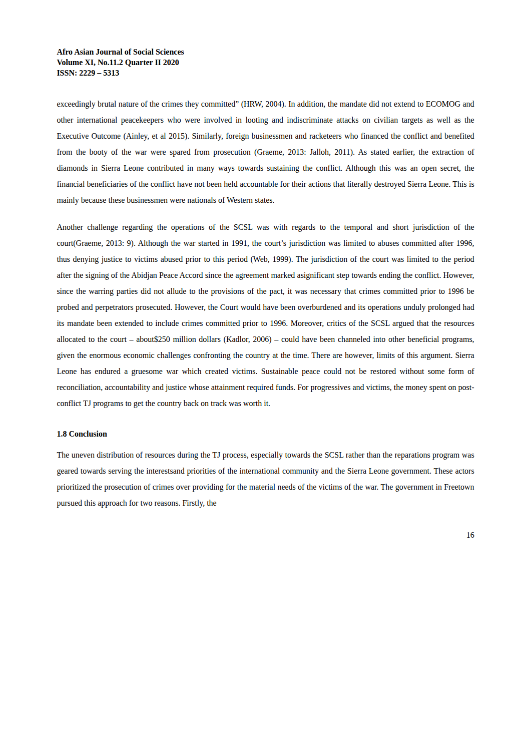Afro Asian Journal of Social Sciences
Volume XI, No.11.2 Quarter II 2020
ISSN: 2229 – 5313
exceedingly brutal nature of the crimes they committed” (HRW, 2004). In addition, the mandate did not extend to ECOMOG and other international peacekeepers who were involved in looting and indiscriminate attacks on civilian targets as well as the Executive Outcome (Ainley, et al 2015). Similarly, foreign businessmen and racketeers who financed the conflict and benefited from the booty of the war were spared from prosecution (Graeme, 2013: Jalloh, 2011). As stated earlier, the extraction of diamonds in Sierra Leone contributed in many ways towards sustaining the conflict. Although this was an open secret, the financial beneficiaries of the conflict have not been held accountable for their actions that literally destroyed Sierra Leone. This is mainly because these businessmen were nationals of Western states.
Another challenge regarding the operations of the SCSL was with regards to the temporal and short jurisdiction of the court(Graeme, 2013: 9). Although the war started in 1991, the court’s jurisdiction was limited to abuses committed after 1996, thus denying justice to victims abused prior to this period (Web, 1999). The jurisdiction of the court was limited to the period after the signing of the Abidjan Peace Accord since the agreement marked asignificant step towards ending the conflict. However, since the warring parties did not allude to the provisions of the pact, it was necessary that crimes committed prior to 1996 be probed and perpetrators prosecuted. However, the Court would have been overburdened and its operations unduly prolonged had its mandate been extended to include crimes committed prior to 1996. Moreover, critics of the SCSL argued that the resources allocated to the court – about$250 million dollars (Kadlor, 2006) – could have been channeled into other beneficial programs, given the enormous economic challenges confronting the country at the time. There are however, limits of this argument. Sierra Leone has endured a gruesome war which created victims. Sustainable peace could not be restored without some form of reconciliation, accountability and justice whose attainment required funds. For progressives and victims, the money spent on post-conflict TJ programs to get the country back on track was worth it.
1.8 Conclusion
The uneven distribution of resources during the TJ process, especially towards the SCSL rather than the reparations program was geared towards serving the interestsand priorities of the international community and the Sierra Leone government. These actors prioritized the prosecution of crimes over providing for the material needs of the victims of the war. The government in Freetown pursued this approach for two reasons. Firstly, the
16